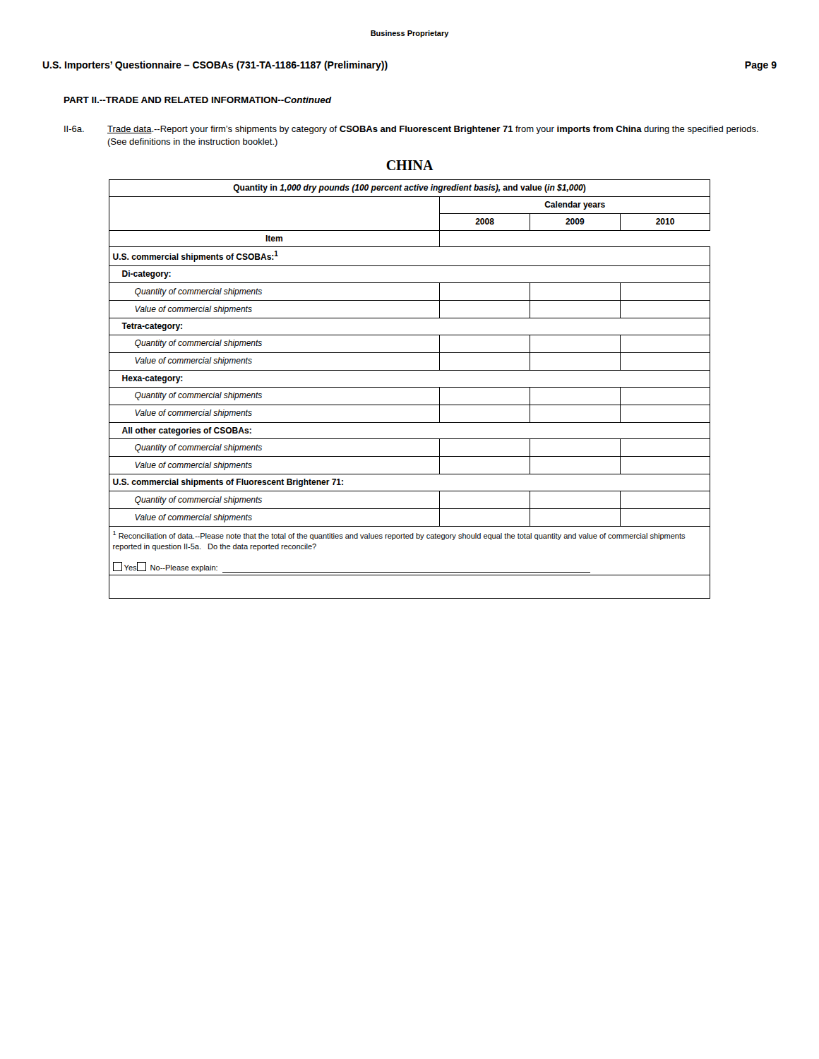Business Proprietary
U.S. Importers’ Questionnaire – CSOBAs (731-TA-1186-1187 (Preliminary)) Page 9
PART II.--TRADE AND RELATED INFORMATION--Continued
II-6a.
Trade data.--Report your firm’s shipments by category of CSOBAs and Fluorescent Brightener 71 from your imports from China during the specified periods. (See definitions in the instruction booklet.)
CHINA
| Quantity in 1,000 dry pounds (100 percent active ingredient basis), and value ( in $1,000 ) |
| | Calendar years |
| 2008 | 2009 | 2010 |
| Item | | | |
| U.S. commercial shipments of CSOBAs: 1 |
| Di-category: |
| Quantity of commercial shipments | | | |
| Value of commercial shipments | | | |
| Tetra-category: |
| Quantity of commercial shipments | | | |
| Value of commercial shipments | | | |
| Hexa-category: |
| Quantity of commercial shipments | | | |
| Value of commercial shipments | | | |
| All other categories of CSOBAs: |
| Quantity of commercial shipments | | | |
| Value of commercial shipments | | | |
| U.S. commercial shipments of Fluorescent Brightener 71: |
| Quantity of commercial shipments | | | |
| Value of commercial shipments | | | |
| 1 Reconciliation of data.--Please note that the total of the quantities and values reported by category should equal the total quantity and value of commercial shipments reported in question II-5a. Do the data reported reconcile? Yes No--Please explain: |